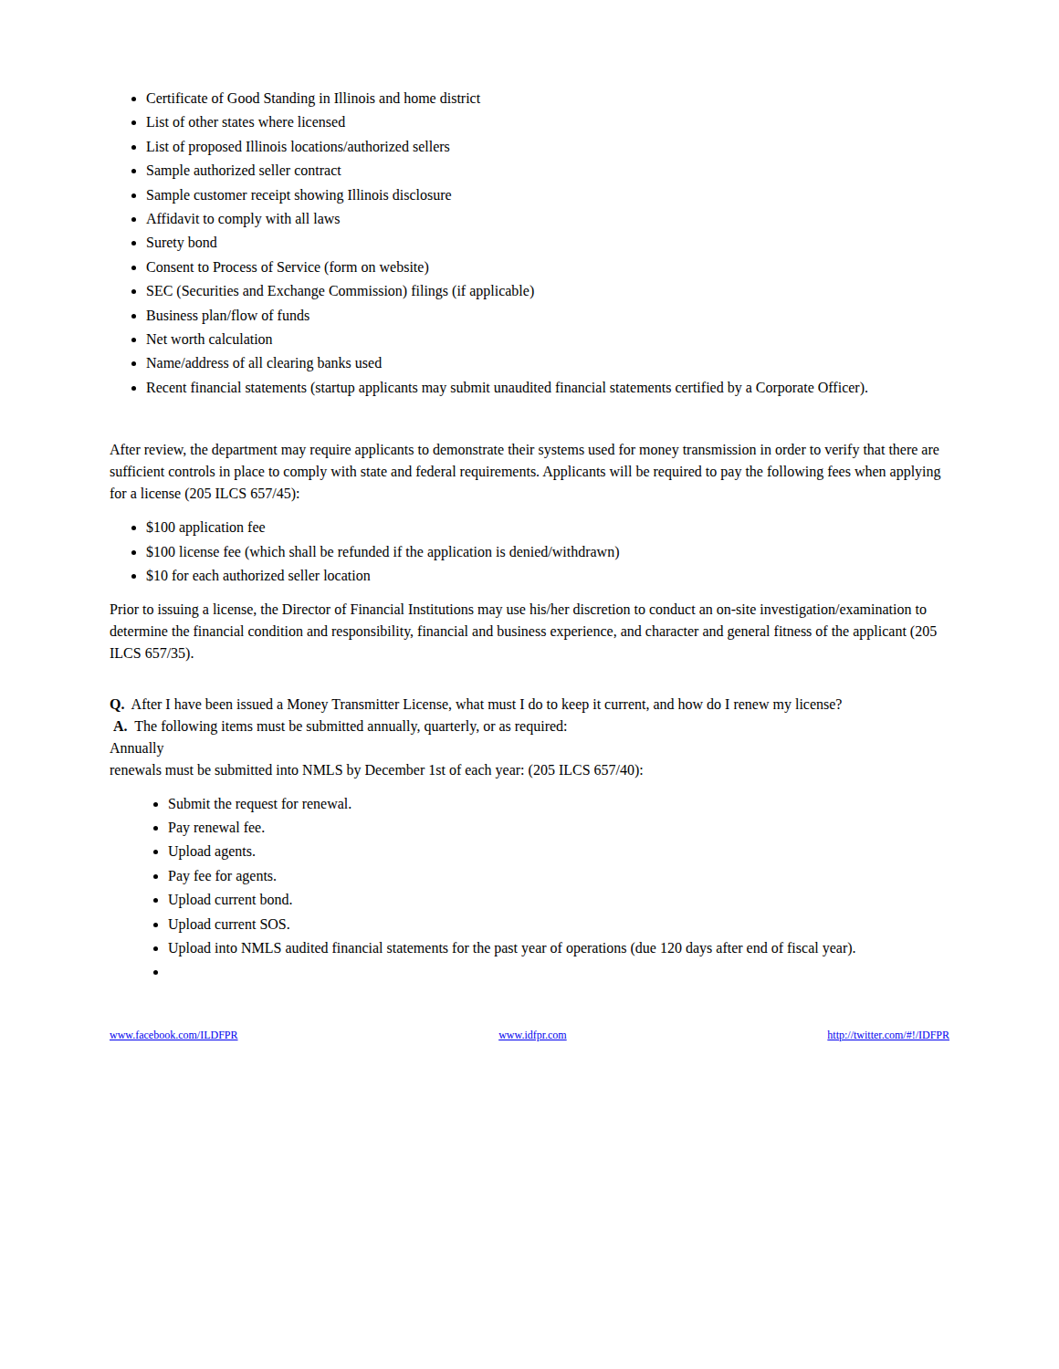Certificate of Good Standing in Illinois and home district
List of other states where licensed
List of proposed Illinois locations/authorized sellers
Sample authorized seller contract
Sample customer receipt showing Illinois disclosure
Affidavit to comply with all laws
Surety bond
Consent to Process of Service (form on website)
SEC (Securities and Exchange Commission) filings (if applicable)
Business plan/flow of funds
Net worth calculation
Name/address of all clearing banks used
Recent financial statements (startup applicants may submit unaudited financial statements certified by a Corporate Officer).
After review, the department may require applicants to demonstrate their systems used for money transmission in order to verify that there are sufficient controls in place to comply with state and federal requirements. Applicants will be required to pay the following fees when applying for a license (205 ILCS 657/45):
$100 application fee
$100 license fee (which shall be refunded if the application is denied/withdrawn)
$10 for each authorized seller location
Prior to issuing a license, the Director of Financial Institutions may use his/her discretion to conduct an on-site investigation/examination to determine the financial condition and responsibility, financial and business experience, and character and general fitness of the applicant (205 ILCS 657/35).
Q. After I have been issued a Money Transmitter License, what must I do to keep it current, and how do I renew my license?
A. The following items must be submitted annually, quarterly, or as required:
Annually
renewals must be submitted into NMLS by December 1st of each year: (205 ILCS 657/40):
Submit the request for renewal.
Pay renewal fee.
Upload agents.
Pay fee for agents.
Upload current bond.
Upload current SOS.
Upload into NMLS audited financial statements for the past year of operations (due 120 days after end of fiscal year).
www.facebook.com/ILDFPR www.idfpr.com http://twitter.com/#!/IDFPR